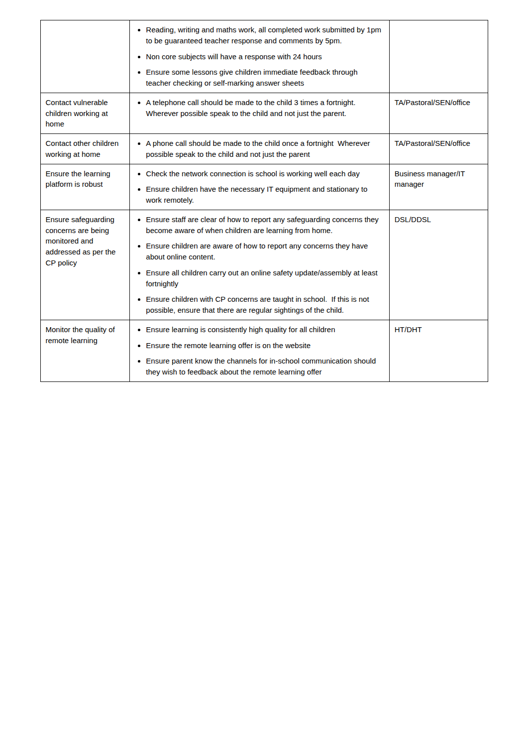| | Reading, writing and maths work, all completed work submitted by 1pm to be guaranteed teacher response and comments by 5pm. Non core subjects will have a response with 24 hours Ensure some lessons give children immediate feedback through teacher checking or self-marking answer sheets | |
| Contact vulnerable children working at home | A telephone call should be made to the child 3 times a fortnight. Wherever possible speak to the child and not just the parent. | TA/Pastoral/SEN/office |
| Contact other children working at home | A phone call should be made to the child once a fortnight Wherever possible speak to the child and not just the parent | TA/Pastoral/SEN/office |
| Ensure the learning platform is robust | Check the network connection is school is working well each day Ensure children have the necessary IT equipment and stationary to work remotely. | Business manager/IT manager |
| Ensure safeguarding concerns are being monitored and addressed as per the CP policy | Ensure staff are clear of how to report any safeguarding concerns they become aware of when children are learning from home. Ensure children are aware of how to report any concerns they have about online content. Ensure all children carry out an online safety update/assembly at least fortnightly Ensure children with CP concerns are taught in school. If this is not possible, ensure that there are regular sightings of the child. | DSL/DDSL |
| Monitor the quality of remote learning | Ensure learning is consistently high quality for all children Ensure the remote learning offer is on the website Ensure parent know the channels for in-school communication should they wish to feedback about the remote learning offer | HT/DHT |